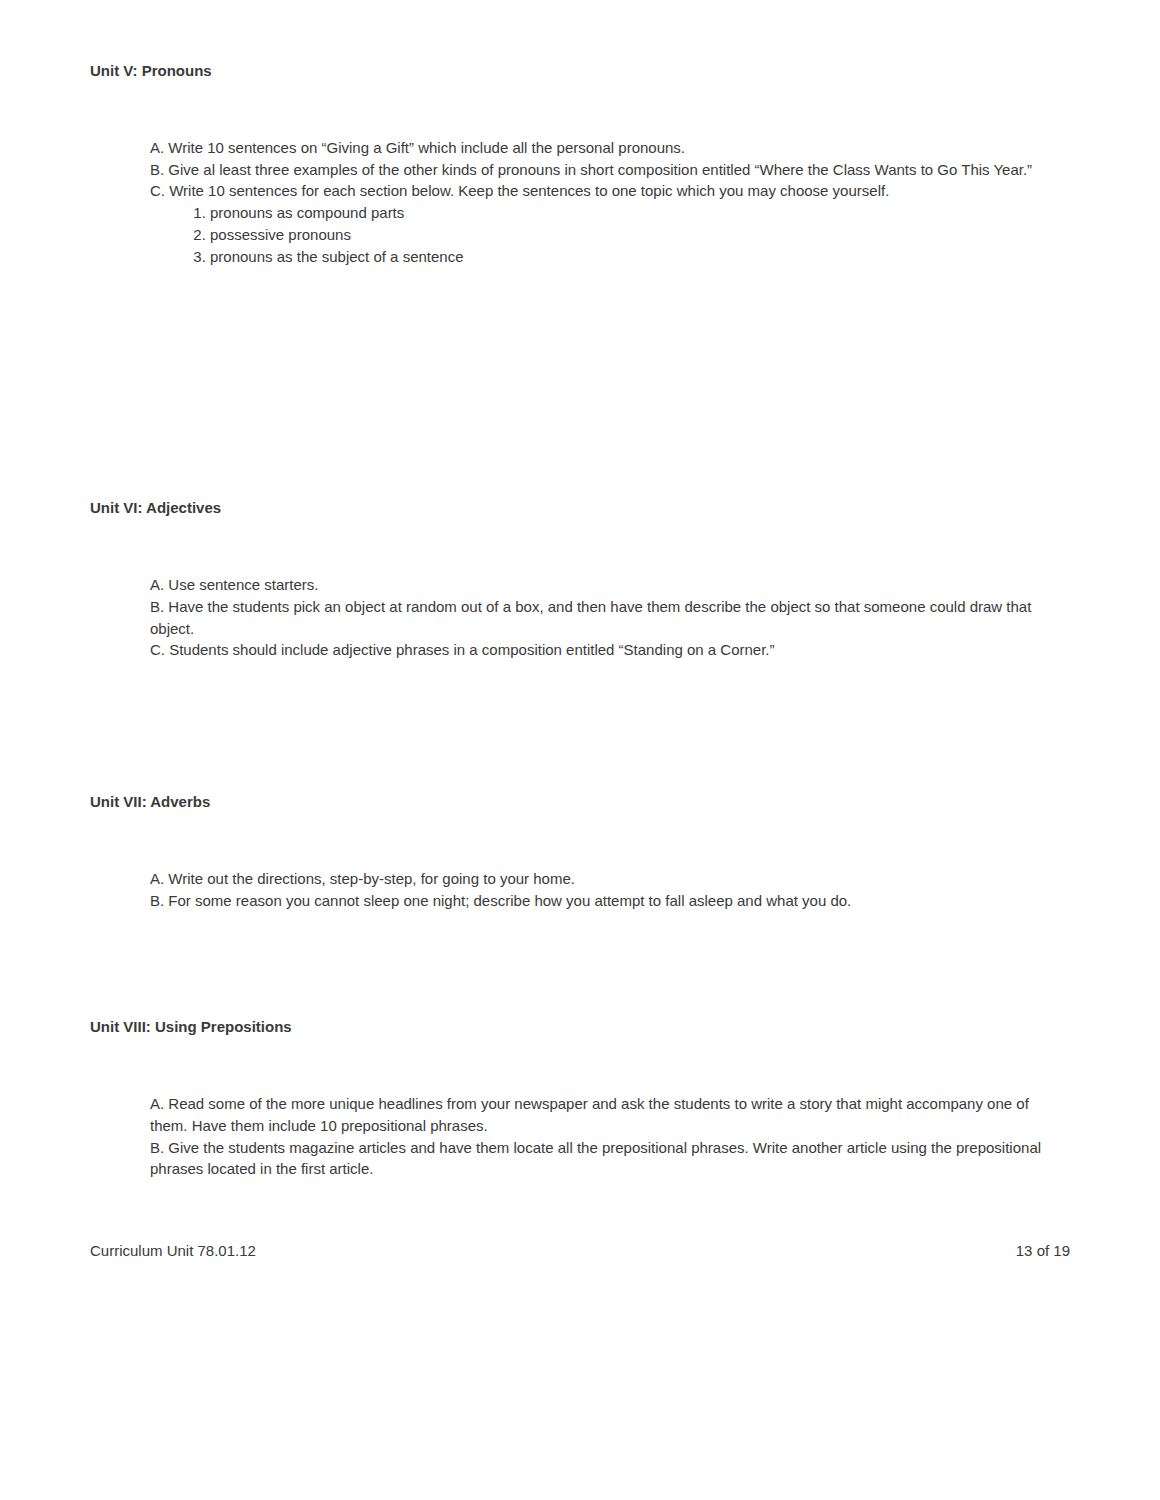Unit V: Pronouns
A. Write 10 sentences on “Giving a Gift” which include all the personal pronouns.
B. Give al least three examples of the other kinds of pronouns in short composition entitled “Where the Class Wants to Go This Year.”
C. Write 10 sentences for each section below. Keep the sentences to one topic which you may choose yourself.
pronouns as compound parts
possessive pronouns
pronouns as the subject of a sentence
Unit VI: Adjectives
A. Use sentence starters.
B. Have the students pick an object at random out of a box, and then have them describe the object so that someone could draw that object.
C. Students should include adjective phrases in a composition entitled “Standing on a Corner.”
Unit VII: Adverbs
A. Write out the directions, step-by-step, for going to your home.
B. For some reason you cannot sleep one night; describe how you attempt to fall asleep and what you do.
Unit VIII: Using Prepositions
A. Read some of the more unique headlines from your newspaper and ask the students to write a story that might accompany one of them. Have them include 10 prepositional phrases.
B. Give the students magazine articles and have them locate all the prepositional phrases. Write another article using the prepositional phrases located in the first article.
Curriculum Unit 78.01.12 13 of 19